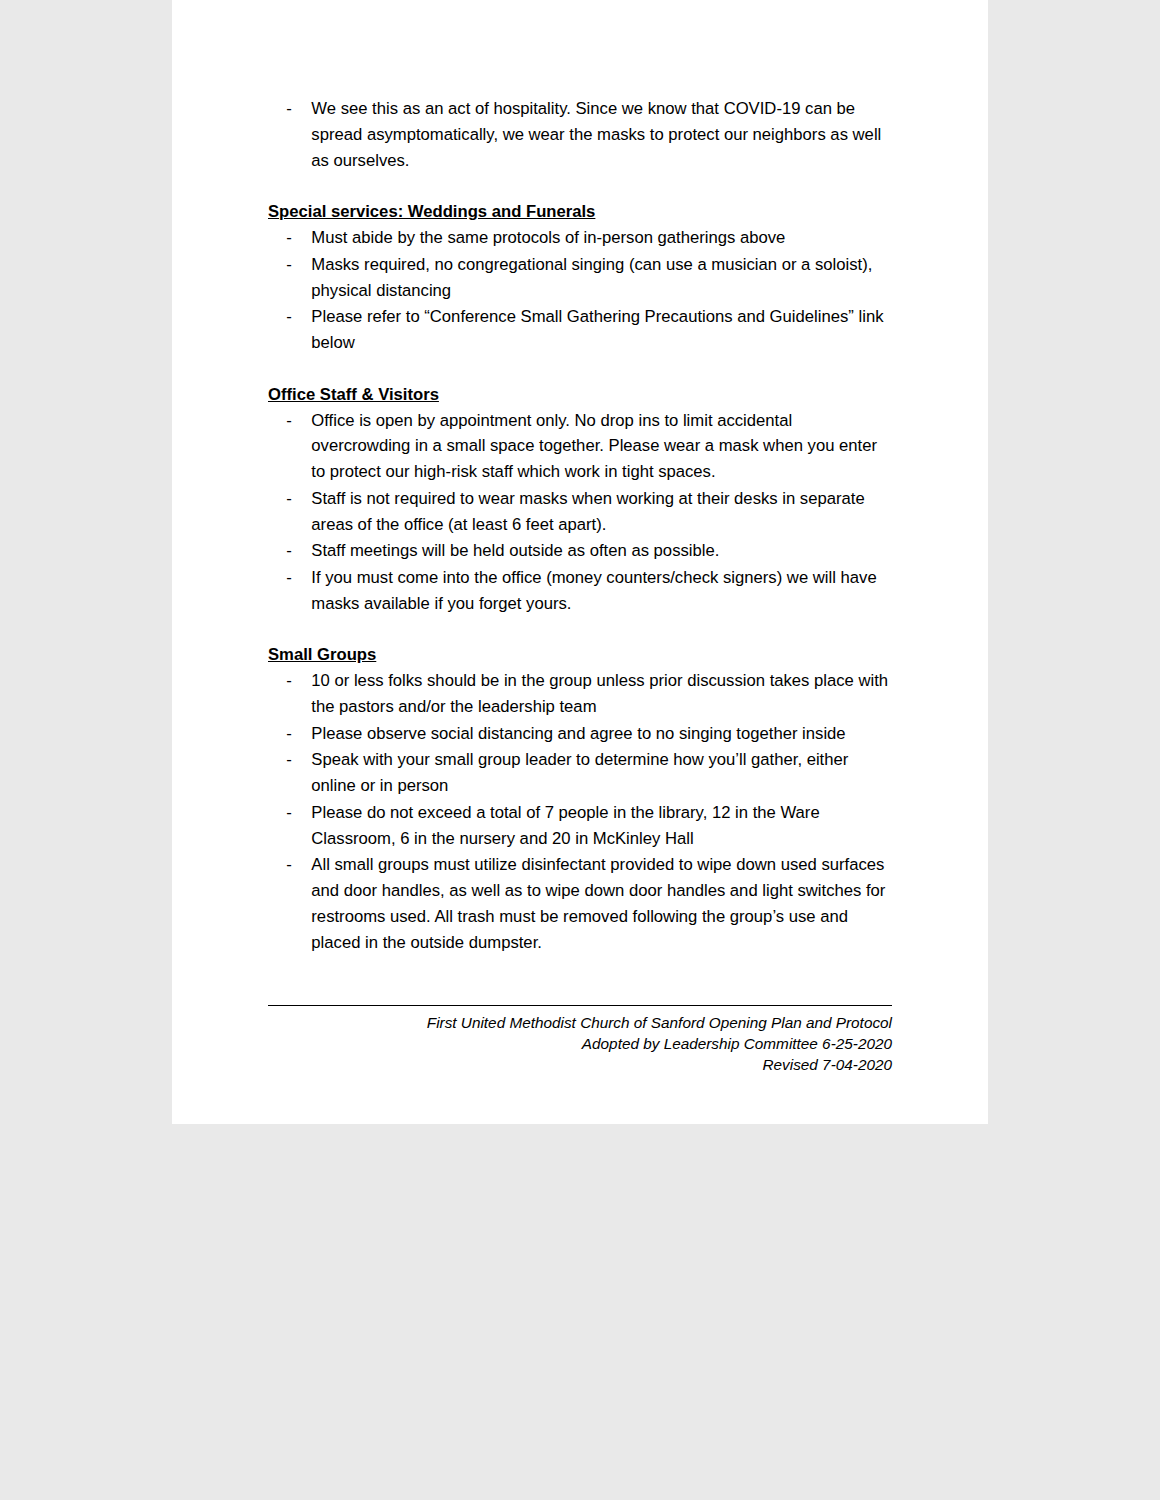We see this as an act of hospitality. Since we know that COVID-19 can be spread asymptomatically, we wear the masks to protect our neighbors as well as ourselves.
Special services: Weddings and Funerals
Must abide by the same protocols of in-person gatherings above
Masks required, no congregational singing (can use a musician or a soloist), physical distancing
Please refer to “Conference Small Gathering Precautions and Guidelines” link below
Office Staff & Visitors
Office is open by appointment only. No drop ins to limit accidental overcrowding in a small space together. Please wear a mask when you enter to protect our high-risk staff which work in tight spaces.
Staff is not required to wear masks when working at their desks in separate areas of the office (at least 6 feet apart).
Staff meetings will be held outside as often as possible.
If you must come into the office (money counters/check signers) we will have masks available if you forget yours.
Small Groups
10 or less folks should be in the group unless prior discussion takes place with the pastors and/or the leadership team
Please observe social distancing and agree to no singing together inside
Speak with your small group leader to determine how you’ll gather, either online or in person
Please do not exceed a total of 7 people in the library, 12 in the Ware Classroom, 6 in the nursery and 20 in McKinley Hall
All small groups must utilize disinfectant provided to wipe down used surfaces and door handles, as well as to wipe down door handles and light switches for restrooms used. All trash must be removed following the group’s use and placed in the outside dumpster.
First United Methodist Church of Sanford Opening Plan and Protocol
Adopted by Leadership Committee 6-25-2020
Revised 7-04-2020